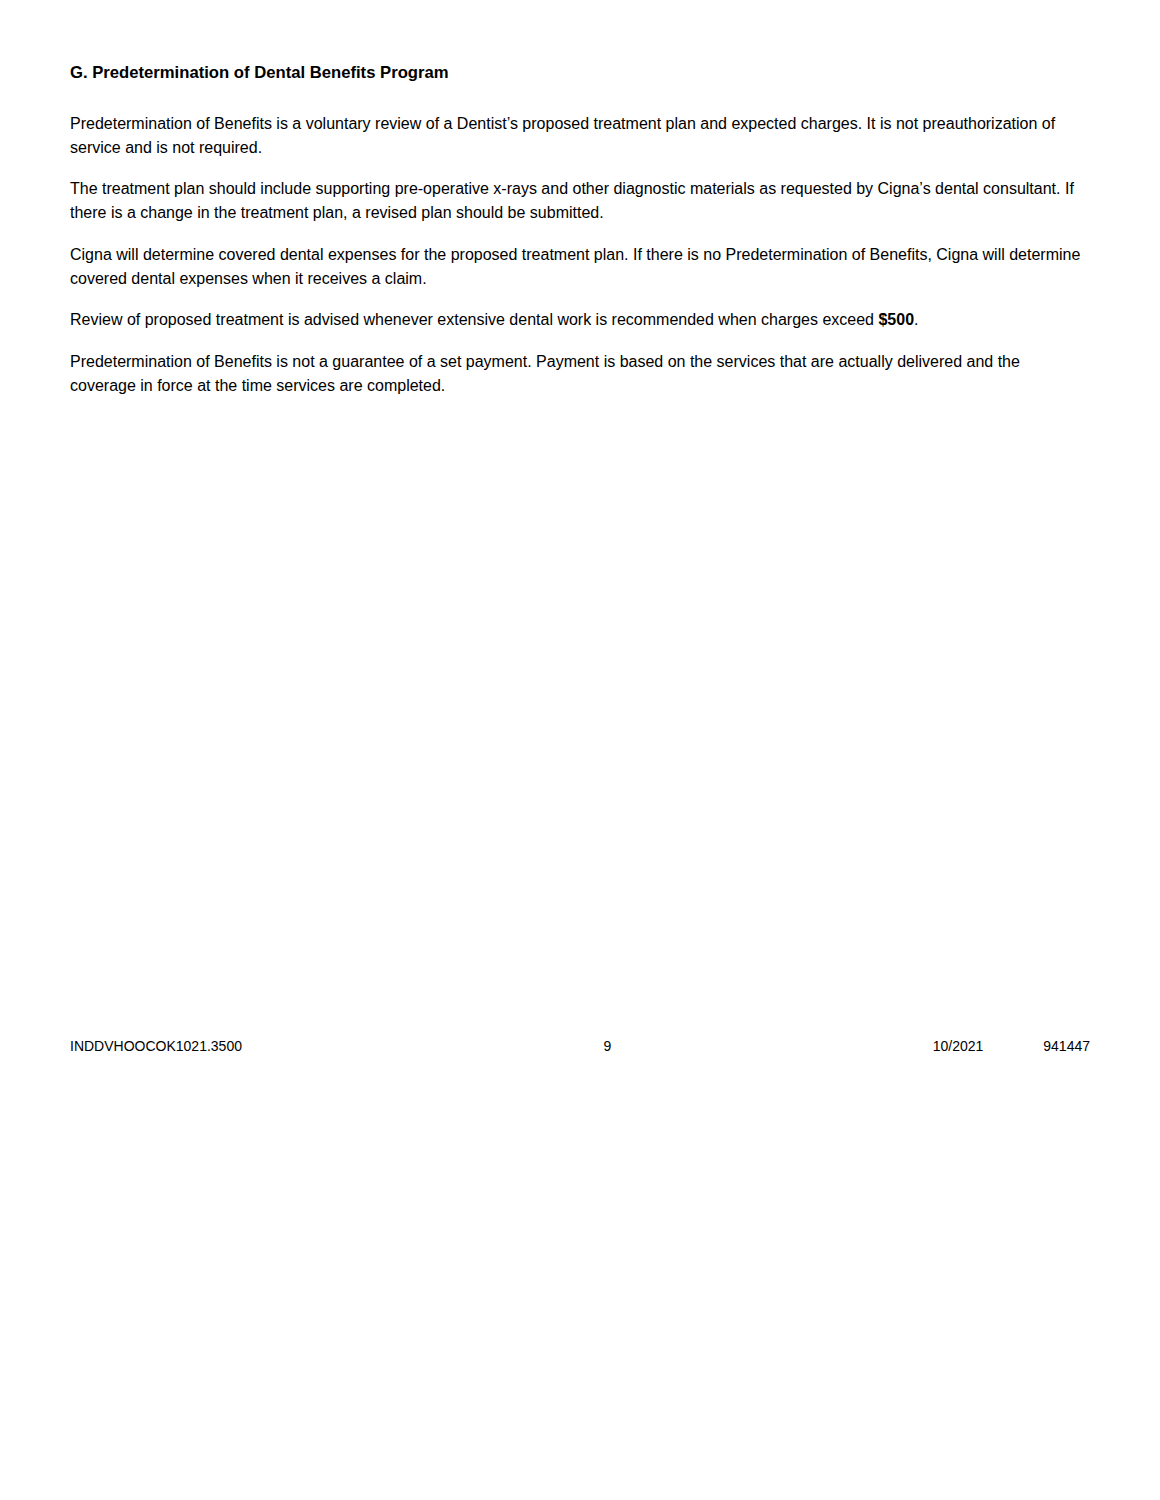G. Predetermination of Dental Benefits Program
Predetermination of Benefits is a voluntary review of a Dentist’s proposed treatment plan and expected charges. It is not preauthorization of service and is not required.
The treatment plan should include supporting pre-operative x-rays and other diagnostic materials as requested by Cigna’s dental consultant. If there is a change in the treatment plan, a revised plan should be submitted.
Cigna will determine covered dental expenses for the proposed treatment plan. If there is no Predetermination of Benefits, Cigna will determine covered dental expenses when it receives a claim.
Review of proposed treatment is advised whenever extensive dental work is recommended when charges exceed $500.
Predetermination of Benefits is not a guarantee of a set payment. Payment is based on the services that are actually delivered and the coverage in force at the time services are completed.
INDDVHOOCOK1021.3500
9
10/2021941447